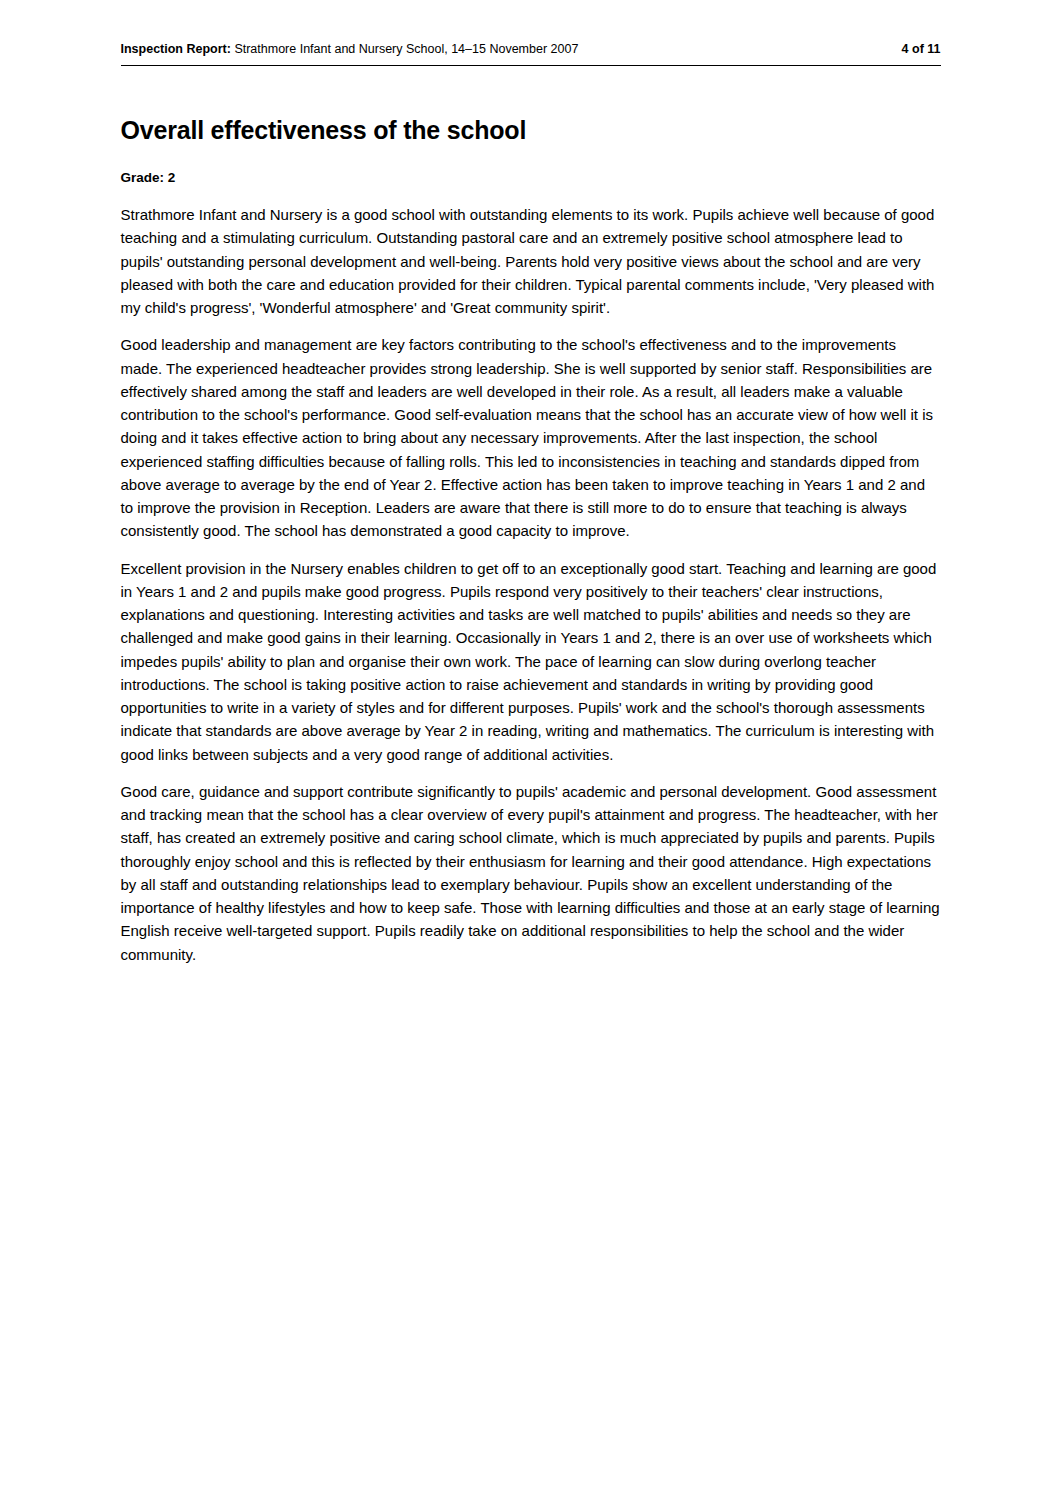Inspection Report: Strathmore Infant and Nursery School, 14–15 November 2007
4 of 11
Overall effectiveness of the school
Grade: 2
Strathmore Infant and Nursery is a good school with outstanding elements to its work. Pupils achieve well because of good teaching and a stimulating curriculum. Outstanding pastoral care and an extremely positive school atmosphere lead to pupils' outstanding personal development and well-being. Parents hold very positive views about the school and are very pleased with both the care and education provided for their children. Typical parental comments include, 'Very pleased with my child's progress', 'Wonderful atmosphere' and 'Great community spirit'.
Good leadership and management are key factors contributing to the school's effectiveness and to the improvements made. The experienced headteacher provides strong leadership. She is well supported by senior staff. Responsibilities are effectively shared among the staff and leaders are well developed in their role. As a result, all leaders make a valuable contribution to the school's performance. Good self-evaluation means that the school has an accurate view of how well it is doing and it takes effective action to bring about any necessary improvements. After the last inspection, the school experienced staffing difficulties because of falling rolls. This led to inconsistencies in teaching and standards dipped from above average to average by the end of Year 2. Effective action has been taken to improve teaching in Years 1 and 2 and to improve the provision in Reception. Leaders are aware that there is still more to do to ensure that teaching is always consistently good. The school has demonstrated a good capacity to improve.
Excellent provision in the Nursery enables children to get off to an exceptionally good start. Teaching and learning are good in Years 1 and 2 and pupils make good progress. Pupils respond very positively to their teachers' clear instructions, explanations and questioning. Interesting activities and tasks are well matched to pupils' abilities and needs so they are challenged and make good gains in their learning. Occasionally in Years 1 and 2, there is an over use of worksheets which impedes pupils' ability to plan and organise their own work. The pace of learning can slow during overlong teacher introductions. The school is taking positive action to raise achievement and standards in writing by providing good opportunities to write in a variety of styles and for different purposes. Pupils' work and the school's thorough assessments indicate that standards are above average by Year 2 in reading, writing and mathematics. The curriculum is interesting with good links between subjects and a very good range of additional activities.
Good care, guidance and support contribute significantly to pupils' academic and personal development. Good assessment and tracking mean that the school has a clear overview of every pupil's attainment and progress. The headteacher, with her staff, has created an extremely positive and caring school climate, which is much appreciated by pupils and parents. Pupils thoroughly enjoy school and this is reflected by their enthusiasm for learning and their good attendance. High expectations by all staff and outstanding relationships lead to exemplary behaviour. Pupils show an excellent understanding of the importance of healthy lifestyles and how to keep safe. Those with learning difficulties and those at an early stage of learning English receive well-targeted support. Pupils readily take on additional responsibilities to help the school and the wider community.